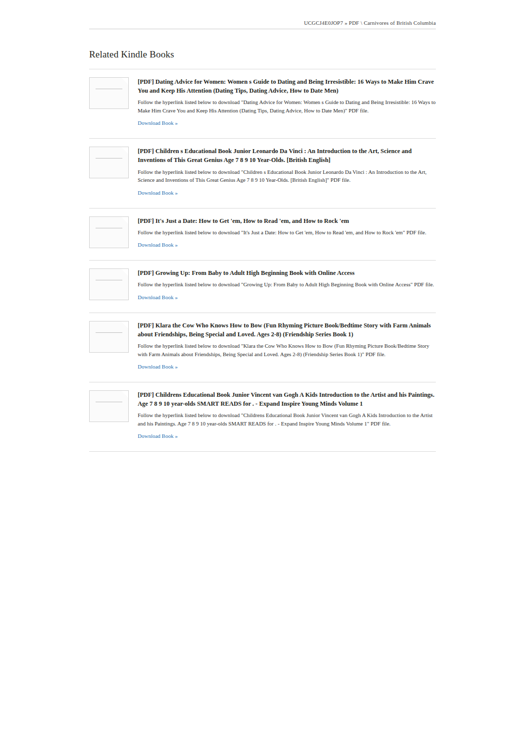UCGCJ4E0JOP7 » PDF \ Carnivores of British Columbia
Related Kindle Books
[PDF] Dating Advice for Women: Women s Guide to Dating and Being Irresistible: 16 Ways to Make Him Crave You and Keep His Attention (Dating Tips, Dating Advice, How to Date Men)
Follow the hyperlink listed below to download "Dating Advice for Women: Women s Guide to Dating and Being Irresistible: 16 Ways to Make Him Crave You and Keep His Attention (Dating Tips, Dating Advice, How to Date Men)" PDF file.
Download Book »
[PDF] Children s Educational Book Junior Leonardo Da Vinci : An Introduction to the Art, Science and Inventions of This Great Genius Age 7 8 9 10 Year-Olds. [British English]
Follow the hyperlink listed below to download "Children s Educational Book Junior Leonardo Da Vinci : An Introduction to the Art, Science and Inventions of This Great Genius Age 7 8 9 10 Year-Olds. [British English]" PDF file.
Download Book »
[PDF] It's Just a Date: How to Get 'em, How to Read 'em, and How to Rock 'em
Follow the hyperlink listed below to download "It's Just a Date: How to Get 'em, How to Read 'em, and How to Rock 'em" PDF file.
Download Book »
[PDF] Growing Up: From Baby to Adult High Beginning Book with Online Access
Follow the hyperlink listed below to download "Growing Up: From Baby to Adult High Beginning Book with Online Access" PDF file.
Download Book »
[PDF] Klara the Cow Who Knows How to Bow (Fun Rhyming Picture Book/Bedtime Story with Farm Animals about Friendships, Being Special and Loved. Ages 2-8) (Friendship Series Book 1)
Follow the hyperlink listed below to download "Klara the Cow Who Knows How to Bow (Fun Rhyming Picture Book/Bedtime Story with Farm Animals about Friendships, Being Special and Loved. Ages 2-8) (Friendship Series Book 1)" PDF file.
Download Book »
[PDF] Childrens Educational Book Junior Vincent van Gogh A Kids Introduction to the Artist and his Paintings. Age 7 8 9 10 year-olds SMART READS for . - Expand Inspire Young Minds Volume 1
Follow the hyperlink listed below to download "Childrens Educational Book Junior Vincent van Gogh A Kids Introduction to the Artist and his Paintings. Age 7 8 9 10 year-olds SMART READS for . - Expand Inspire Young Minds Volume 1" PDF file.
Download Book »